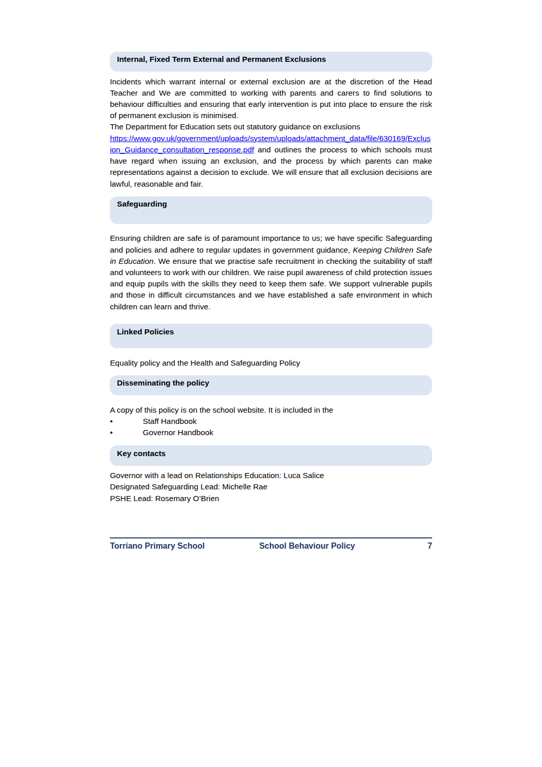Internal, Fixed Term External and Permanent Exclusions
Incidents which warrant internal or external exclusion are at the discretion of the Head Teacher and We are committed to working with parents and carers to find solutions to behaviour difficulties and ensuring that early intervention is put into place to ensure the risk of permanent exclusion is minimised.
The Department for Education sets out statutory guidance on exclusions
https://www.gov.uk/government/uploads/system/uploads/attachment_data/file/630169/Exclusion_Guidance_consultation_response.pdf and outlines the process to which schools must have regard when issuing an exclusion, and the process by which parents can make representations against a decision to exclude. We will ensure that all exclusion decisions are lawful, reasonable and fair.
Safeguarding
Ensuring children are safe is of paramount importance to us; we have specific Safeguarding and policies and adhere to regular updates in government guidance, Keeping Children Safe in Education. We ensure that we practise safe recruitment in checking the suitability of staff and volunteers to work with our children. We raise pupil awareness of child protection issues and equip pupils with the skills they need to keep them safe. We support vulnerable pupils and those in difficult circumstances and we have established a safe environment in which children can learn and thrive.
Linked Policies
Equality policy and the Health and Safeguarding Policy
Disseminating the policy
A copy of this policy is on the school website. It is included in the
Staff Handbook
Governor Handbook
Key contacts
Governor with a lead on Relationships Education: Luca Salice
Designated Safeguarding Lead: Michelle Rae
PSHE Lead: Rosemary O’Brien
Torriano Primary School School Behaviour Policy 7